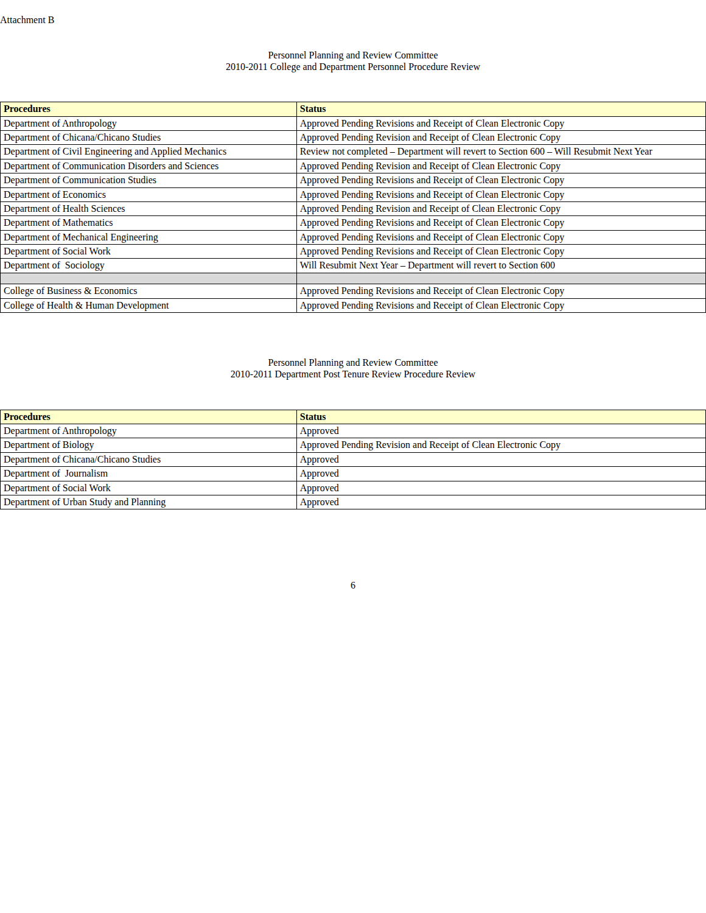Attachment B
Personnel Planning and Review Committee
2010-2011 College and Department Personnel Procedure Review
| Procedures | Status |
| --- | --- |
| Department of Anthropology | Approved Pending Revisions and Receipt of Clean Electronic Copy |
| Department of Chicana/Chicano Studies | Approved Pending Revision and Receipt of Clean Electronic Copy |
| Department of Civil Engineering and Applied Mechanics | Review not completed – Department will revert to Section 600 – Will Resubmit Next Year |
| Department of Communication Disorders and Sciences | Approved Pending Revision and Receipt of Clean Electronic Copy |
| Department of Communication Studies | Approved Pending Revisions and Receipt of Clean Electronic Copy |
| Department of Economics | Approved Pending Revisions and Receipt of Clean Electronic Copy |
| Department of Health Sciences | Approved Pending Revision and Receipt of Clean Electronic Copy |
| Department of Mathematics | Approved Pending Revisions and Receipt of Clean Electronic Copy |
| Department of Mechanical Engineering | Approved Pending Revisions and Receipt of Clean Electronic Copy |
| Department of Social Work | Approved Pending Revisions and Receipt of Clean Electronic Copy |
| Department of Sociology | Will Resubmit Next Year – Department will revert to Section 600 |
| College of Business & Economics | Approved Pending Revisions and Receipt of Clean Electronic Copy |
| College of Health & Human Development | Approved Pending Revisions and Receipt of Clean Electronic Copy |
Personnel Planning and Review Committee
2010-2011 Department Post Tenure Review Procedure Review
| Procedures | Status |
| --- | --- |
| Department of Anthropology | Approved |
| Department of Biology | Approved Pending Revision and Receipt of Clean Electronic Copy |
| Department of Chicana/Chicano Studies | Approved |
| Department of Journalism | Approved |
| Department of Social Work | Approved |
| Department of Urban Study and Planning | Approved |
6